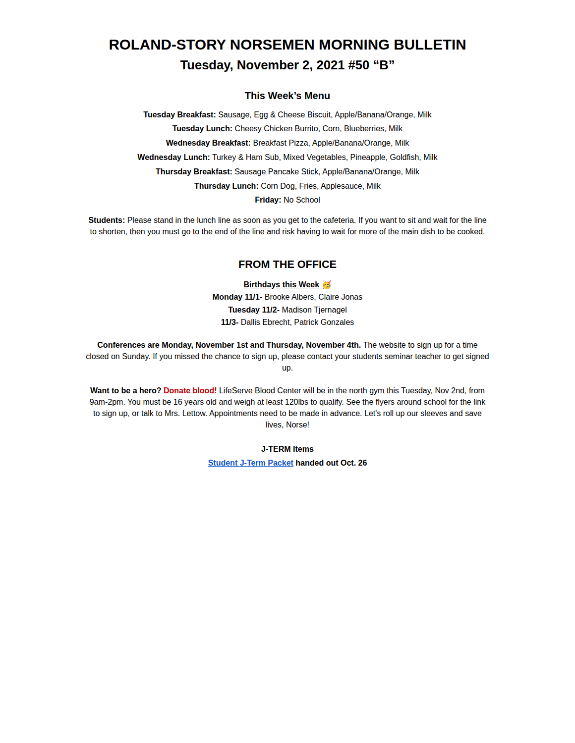ROLAND-STORY NORSEMEN MORNING BULLETIN
Tuesday, November 2, 2021 #50 “B”
This Week’s Menu
Tuesday Breakfast: Sausage, Egg & Cheese Biscuit, Apple/Banana/Orange, Milk
Tuesday Lunch: Cheesy Chicken Burrito, Corn, Blueberries, Milk
Wednesday Breakfast: Breakfast Pizza, Apple/Banana/Orange, Milk
Wednesday Lunch: Turkey & Ham Sub, Mixed Vegetables, Pineapple, Goldfish, Milk
Thursday Breakfast: Sausage Pancake Stick, Apple/Banana/Orange, Milk
Thursday Lunch: Corn Dog, Fries, Applesauce, Milk
Friday: No School
Students: Please stand in the lunch line as soon as you get to the cafeteria. If you want to sit and wait for the line to shorten, then you must go to the end of the line and risk having to wait for more of the main dish to be cooked.
FROM THE OFFICE
Birthdays this Week 🥳
Monday 11/1- Brooke Albers, Claire Jonas
Tuesday 11/2- Madison Tjernagel
11/3- Dallis Ebrecht, Patrick Gonzales
Conferences are Monday, November 1st and Thursday, November 4th. The website to sign up for a time closed on Sunday. If you missed the chance to sign up, please contact your students seminar teacher to get signed up.
Want to be a hero? Donate blood! LifeServe Blood Center will be in the north gym this Tuesday, Nov 2nd, from 9am-2pm. You must be 16 years old and weigh at least 120lbs to qualify. See the flyers around school for the link to sign up, or talk to Mrs. Lettow. Appointments need to be made in advance. Let's roll up our sleeves and save lives, Norse!
J-TERM Items
Student J-Term Packet handed out Oct. 26